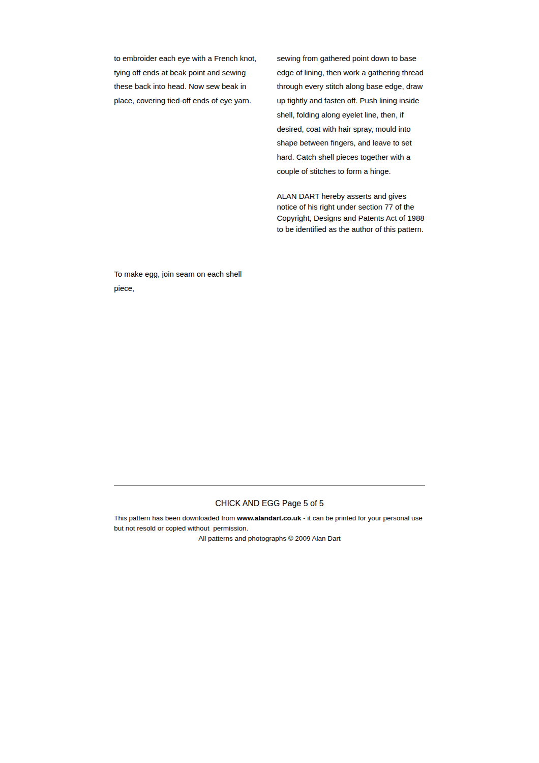to embroider each eye with a French knot, tying off ends at beak point and sewing these back into head. Now sew beak in place, covering tied-off ends of eye yarn.
To make egg, join seam on each shell piece,
sewing from gathered point down to base edge of lining, then work a gathering thread through every stitch along base edge, draw up tightly and fasten off. Push lining inside shell, folding along eyelet line, then, if desired, coat with hair spray, mould into shape between fingers, and leave to set hard. Catch shell pieces together with a couple of stitches to form a hinge.
ALAN DART hereby asserts and gives notice of his right under section 77 of the Copyright, Designs and Patents Act of 1988 to be identified as the author of this pattern.
CHICK AND EGG Page 5 of 5
This pattern has been downloaded from www.alandart.co.uk - it can be printed for your personal use but not resold or copied without permission.
All patterns and photographs © 2009 Alan Dart